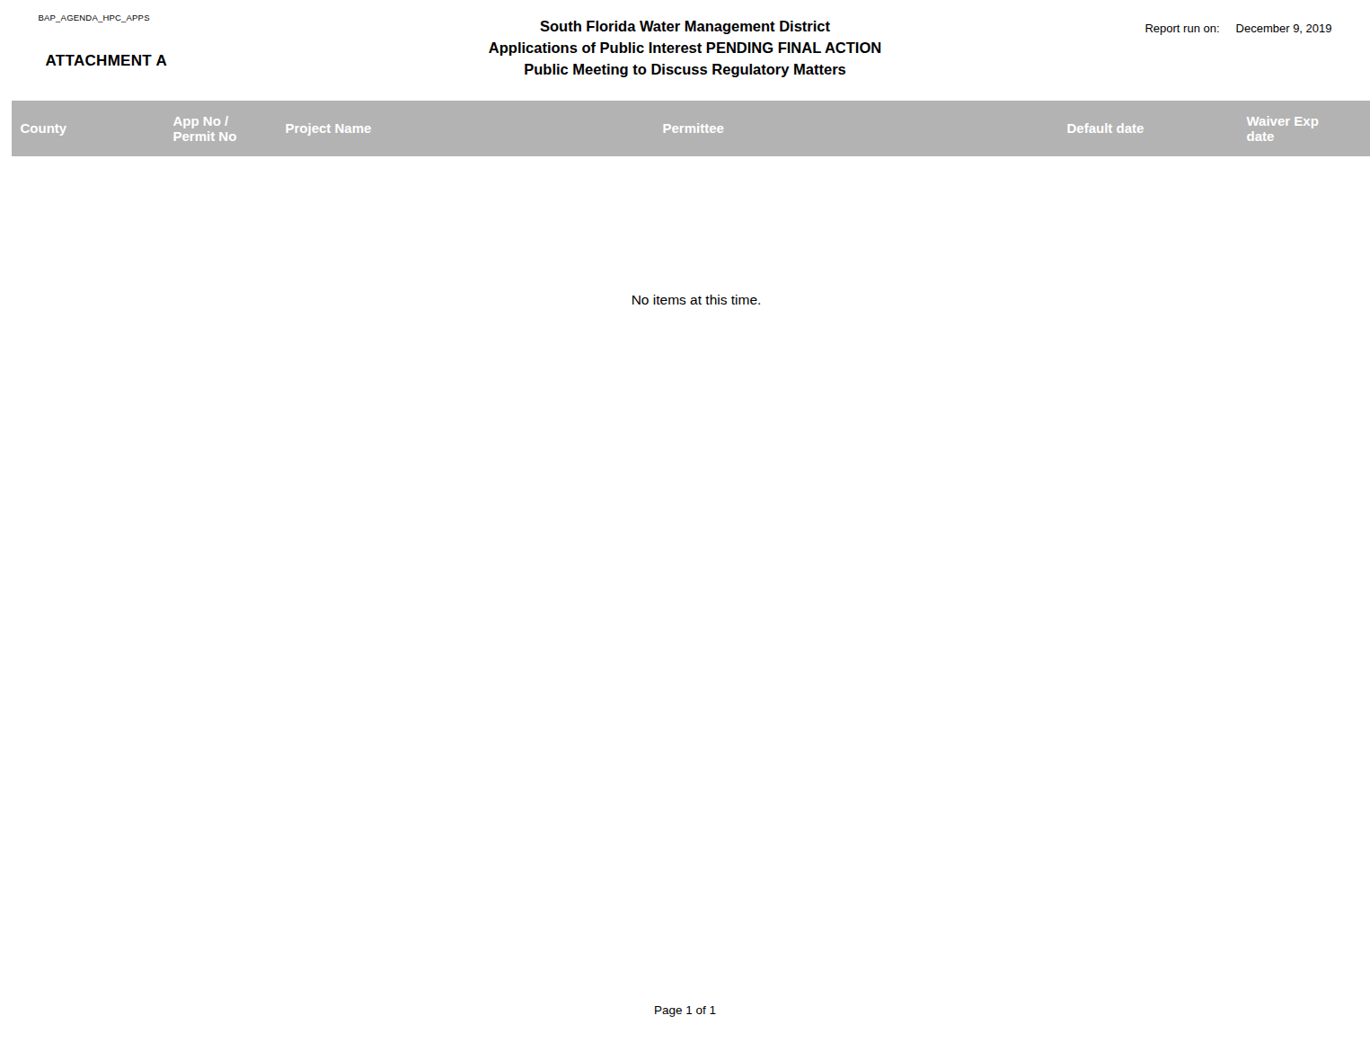BAP_AGENDA_HPC_APPS
ATTACHMENT A
Report run on: December 9, 2019
South Florida Water Management District
Applications of Public Interest PENDING FINAL ACTION
Public Meeting to Discuss Regulatory Matters
| County | App No / Permit No | Project Name | Permittee | Default date | Waiver Exp date |
| --- | --- | --- | --- | --- | --- |
| No items at this time. |
Page 1 of 1